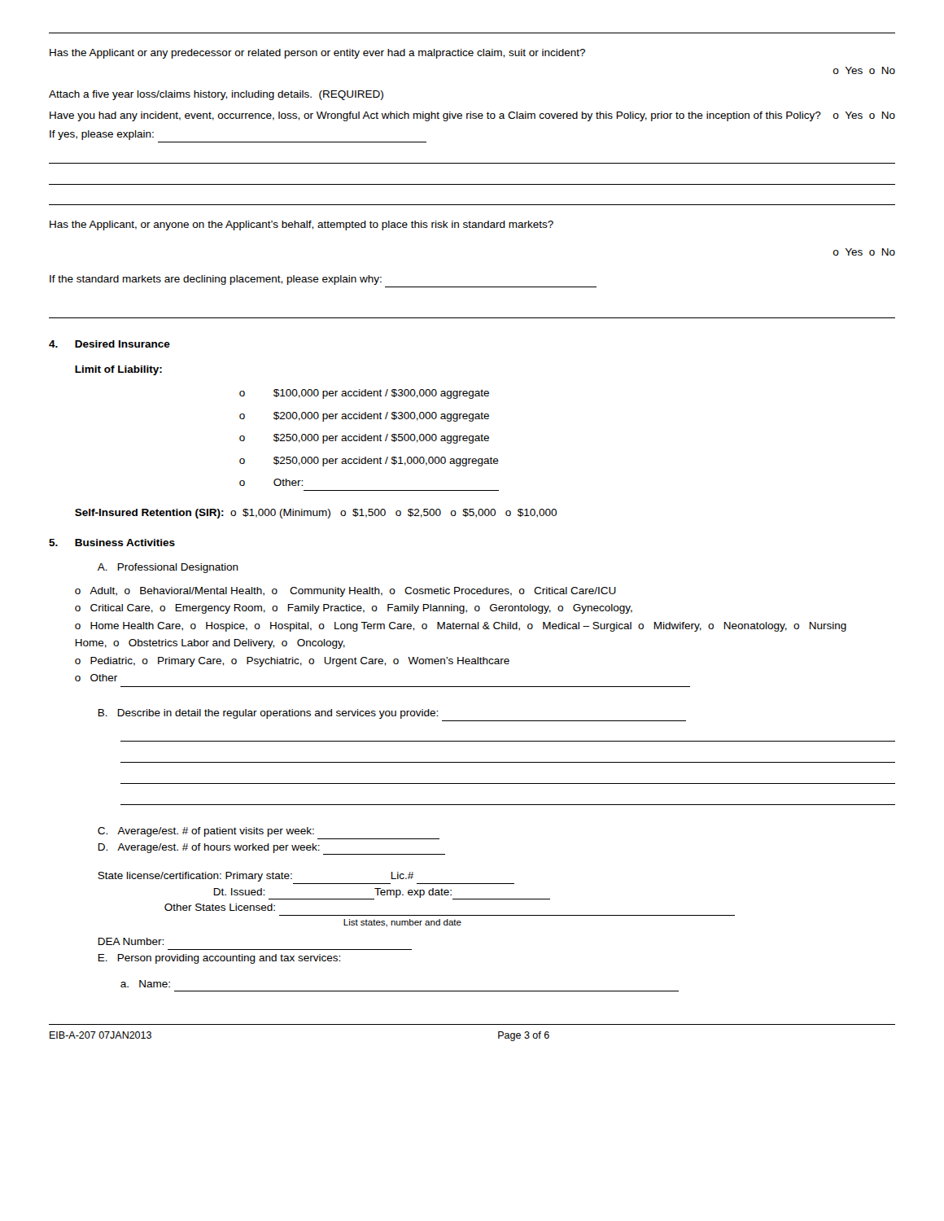Has the Applicant or any predecessor or related person or entity ever had a malpractice claim, suit or incident?
o Yes o No
Attach a five year loss/claims history, including details. (REQUIRED)
Have you had any incident, event, occurrence, loss, or Wrongful Act which might give rise to a Claim covered by this Policy, prior to the inception of this Policy?
o Yes o No
If yes, please explain:
Has the Applicant, or anyone on the Applicant’s behalf, attempted to place this risk in standard markets?
o Yes o No
If the standard markets are declining placement, please explain why:
4.
Desired Insurance
Limit of Liability:
| o | $100,000 per accident / $300,000 aggregate |
| o | $200,000 per accident / $300,000 aggregate |
| o | $250,000 per accident / $500,000 aggregate |
| o | $250,000 per accident / $1,000,000 aggregate |
| o | Other: |
Self-Insured Retention (SIR): o $1,000 (Minimum) o $1,500 o $2,500 o $5,000 o $10,000
5.
Business Activities
A. Professional Designation
o Adult, o Behavioral/Mental Health, o Community Health, o Cosmetic Procedures, o Critical Care/ICU
o Critical Care, o Emergency Room, o Family Practice, o Family Planning, o Gerontology, o Gynecology,
o Home Health Care, o Hospice, o Hospital, o Long Term Care, o Maternal & Child, o Medical – Surgical o Midwifery, o Neonatology, o Nursing Home, o Obstetrics Labor and Delivery, o Oncology,
o Pediatric, o Primary Care, o Psychiatric, o Urgent Care, o Women’s Healthcare
o Other
B. Describe in detail the regular operations and services you provide:
C. Average/est. # of patient visits per week:
D. Average/est. # of hours worked per week:
State license/certification: Primary state: Lic.#
Dt. Issued: Temp. exp date:
Other States Licensed:
List states, number and date
DEA Number:
E. Person providing accounting and tax services:
a. Name:
EIB-A-207 07JAN2013
Page 3 of 6